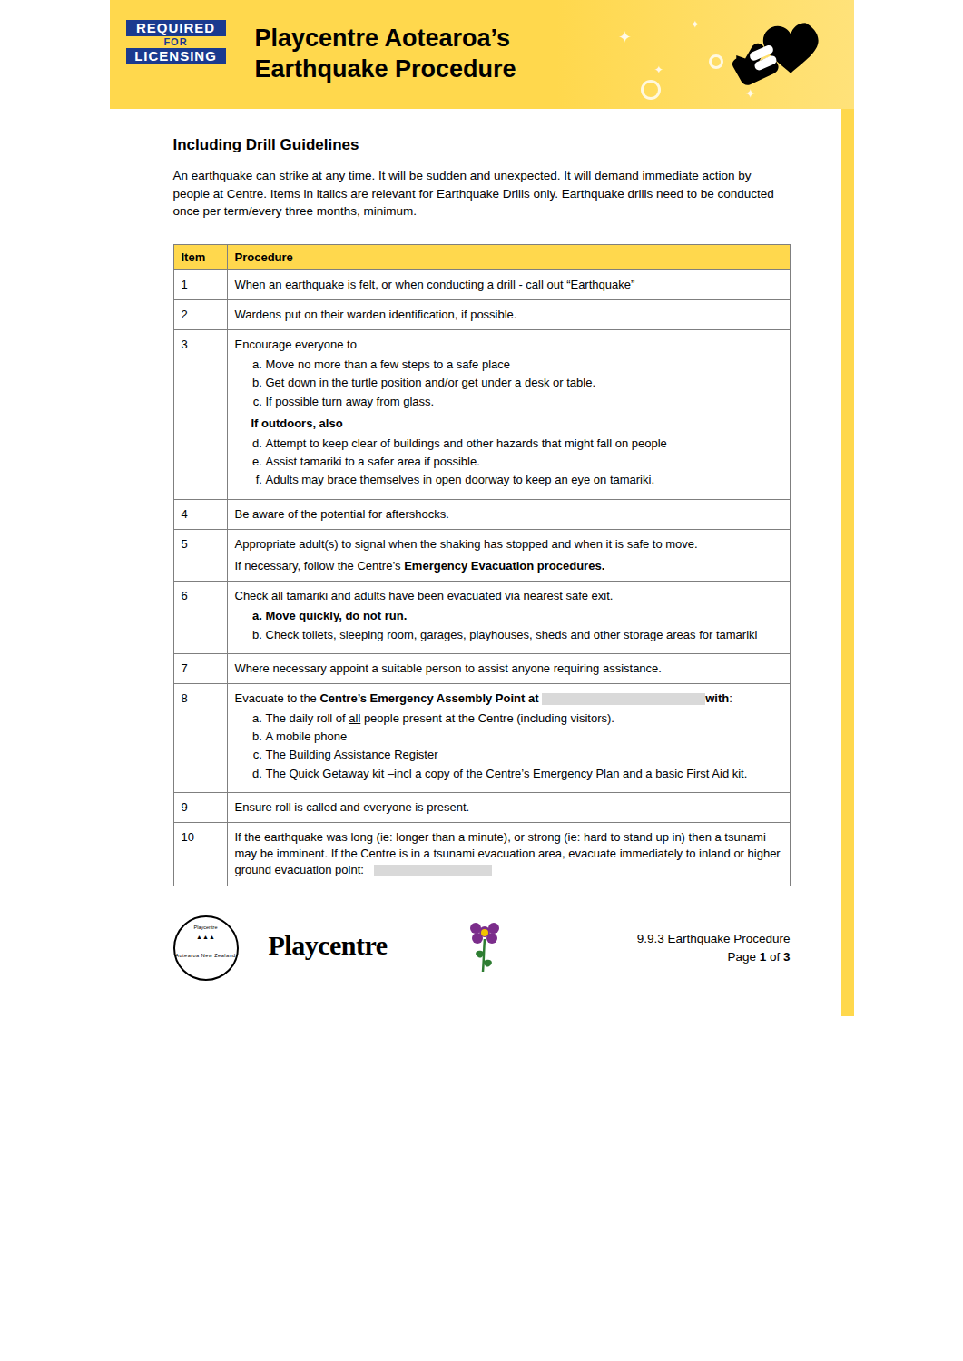REQUIRED FOR LICENSING
Playcentre Aotearoa’s
Earthquake Procedure
✦ ✦ ✦ ✦
Including Drill Guidelines
An earthquake can strike at any time. It will be sudden and unexpected. It will demand immediate action by people at Centre. Items in italics are relevant for Earthquake Drills only. Earthquake drills need to be conducted once per term/every three months, minimum.
| Item | Procedure |
| --- | --- |
| 1 | When an earthquake is felt, or when conducting a drill - call out “Earthquake” |
| 2 | Wardens put on their warden identification, if possible. |
| 3 | Encourage everyone to Move no more than a few steps to a safe place Get down in the turtle position and/or get under a desk or table. If possible turn away from glass. If outdoors, also Attempt to keep clear of buildings and other hazards that might fall on people Assist tamariki to a safer area if possible. Adults may brace themselves in open doorway to keep an eye on tamariki. |
| 4 | Be aware of the potential for aftershocks. |
| 5 | Appropriate adult(s) to signal when the shaking has stopped and when it is safe to move. If necessary, follow the Centre’s Emergency Evacuation procedures. |
| 6 | Check all tamariki and adults have been evacuated via nearest safe exit. Move quickly, do not run. Check toilets, sleeping room, garages, playhouses, sheds and other storage areas for tamariki |
| 7 | Where necessary appoint a suitable person to assist anyone requiring assistance. |
| 8 | Evacuate to the Centre’s Emergency Assembly Point at with : The daily roll of all people present at the Centre (including visitors). A mobile phone The Building Assistance Register The Quick Getaway kit –incl a copy of the Centre’s Emergency Plan and a basic First Aid kit. |
| 9 | Ensure roll is called and everyone is present. |
| 10 | If the earthquake was long (ie: longer than a minute), or strong (ie: hard to stand up in) then a tsunami may be imminent. If the Centre is in a tsunami evacuation area, evacuate immediately to inland or higher ground evacuation point: |
Playcentre
▲▲▲
Aotearoa New Zealand
Playcentre
9.9.3 Earthquake Procedure
Page 1 of 3